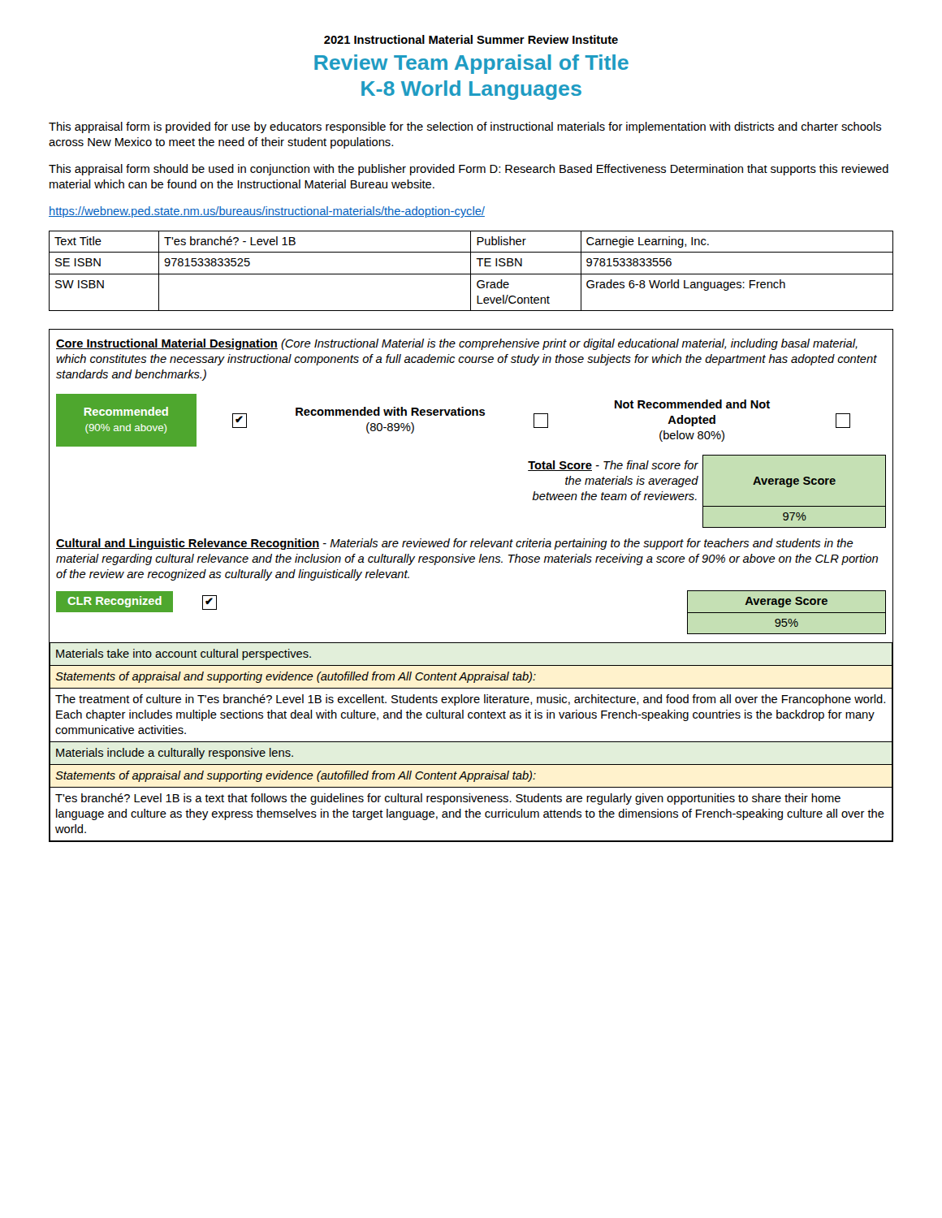2021 Instructional Material Summer Review Institute
Review Team Appraisal of Title
K-8 World Languages
This appraisal form is provided for use by educators responsible for the selection of instructional materials for implementation with districts and charter schools across New Mexico to meet the need of their student populations.
This appraisal form should be used in conjunction with the publisher provided Form D: Research Based Effectiveness Determination that supports this reviewed material which can be found on the Instructional Material Bureau website.
https://webnew.ped.state.nm.us/bureaus/instructional-materials/the-adoption-cycle/
| Text Title | T'es branché? - Level 1B | Publisher | Carnegie Learning, Inc. |
| SE ISBN | 9781533833525 | TE ISBN | 9781533833556 |
| SW ISBN | | Grade Level/Content | Grades 6-8 World Languages: French |
Core Instructional Material Designation (Core Instructional Material is the comprehensive print or digital educational material, including basal material, which constitutes the necessary instructional components of a full academic course of study in those subjects for which the department has adopted content standards and benchmarks.)
| Recommended (90% and above) | ✔ | Recommended with Reservations (80-89%) | | Not Recommended and Not Adopted (below 80%) | |
| | Total Score - The final score for the materials is averaged between the team of reviewers. | Average Score |
| | | 97% |
Cultural and Linguistic Relevance Recognition - Materials are reviewed for relevant criteria pertaining to the support for teachers and students in the material regarding cultural relevance and the inclusion of a culturally responsive lens. Those materials receiving a score of 90% or above on the CLR portion of the review are recognized as culturally and linguistically relevant.
| CLR Recognized | ✔ | | Average Score |
| | | | 95% |
| Materials take into account cultural perspectives. |
| Statements of appraisal and supporting evidence (autofilled from All Content Appraisal tab): |
| The treatment of culture in T'es branché? Level 1B is excellent. Students explore literature, music, architecture, and food from all over the Francophone world. Each chapter includes multiple sections that deal with culture, and the cultural context as it is in various French-speaking countries is the backdrop for many communicative activities. |
| Materials include a culturally responsive lens. |
| Statements of appraisal and supporting evidence (autofilled from All Content Appraisal tab): |
| T'es branché? Level 1B is a text that follows the guidelines for cultural responsiveness. Students are regularly given opportunities to share their home language and culture as they express themselves in the target language, and the curriculum attends to the dimensions of French-speaking culture all over the world. |